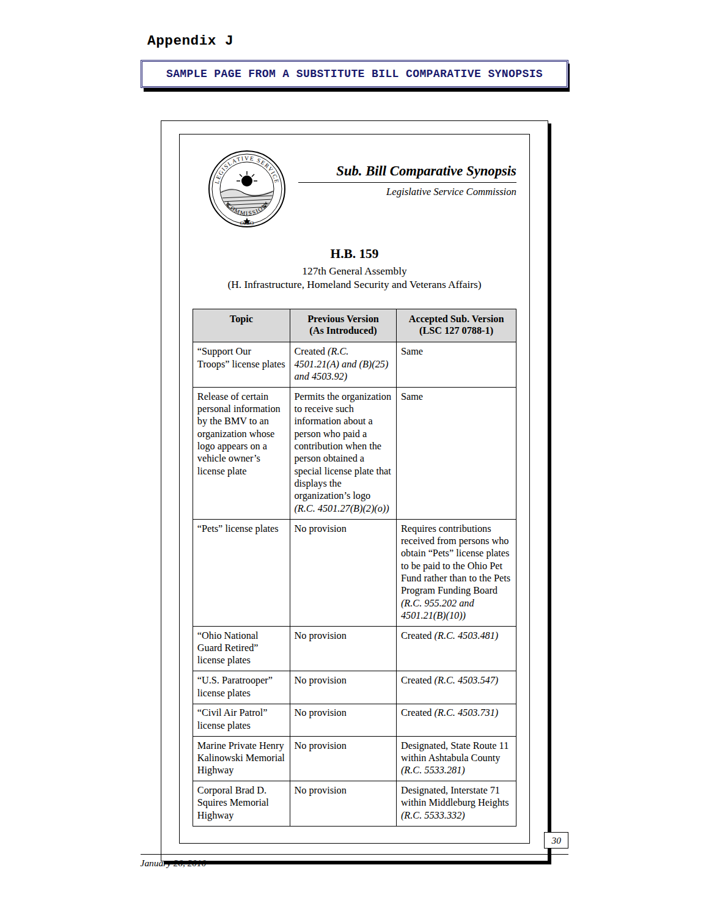Appendix J
SAMPLE PAGE FROM A SUBSTITUTE BILL COMPARATIVE SYNOPSIS
LEGISLATIVE SERVICE COMMISSION OHIO
Sub. Bill Comparative Synopsis Legislative Service Commission
H.B. 159 127th General Assembly (H. Infrastructure, Homeland Security and Veterans Affairs)
| Topic | Previous Version (As Introduced) | Accepted Sub. Version (LSC 127 0788-1) |
| --- | --- | --- |
| “Support Our Troops” license plates | Created (R.C. 4501.21(A) and (B)(25) and 4503.92) | Same |
| Release of certain personal information by the BMV to an organization whose logo appears on a vehicle owner’s license plate | Permits the organization to receive such information about a person who paid a contribution when the person obtained a special license plate that displays the organization’s logo (R.C. 4501.27(B)(2)(o)) | Same |
| “Pets” license plates | No provision | Requires contributions received from persons who obtain “Pets” license plates to be paid to the Ohio Pet Fund rather than to the Pets Program Funding Board (R.C. 955.202 and 4501.21(B)(10)) |
| “Ohio National Guard Retired” license plates | No provision | Created (R.C. 4503.481) |
| “U.S. Paratrooper” license plates | No provision | Created (R.C. 4503.547) |
| “Civil Air Patrol” license plates | No provision | Created (R.C. 4503.731) |
| Marine Private Henry Kalinowski Memorial Highway | No provision | Designated, State Route 11 within Ashtabula County (R.C. 5533.281) |
| Corporal Brad D. Squires Memorial Highway | No provision | Designated, Interstate 71 within Middleburg Heights (R.C. 5533.332) |
30
January 26, 2010